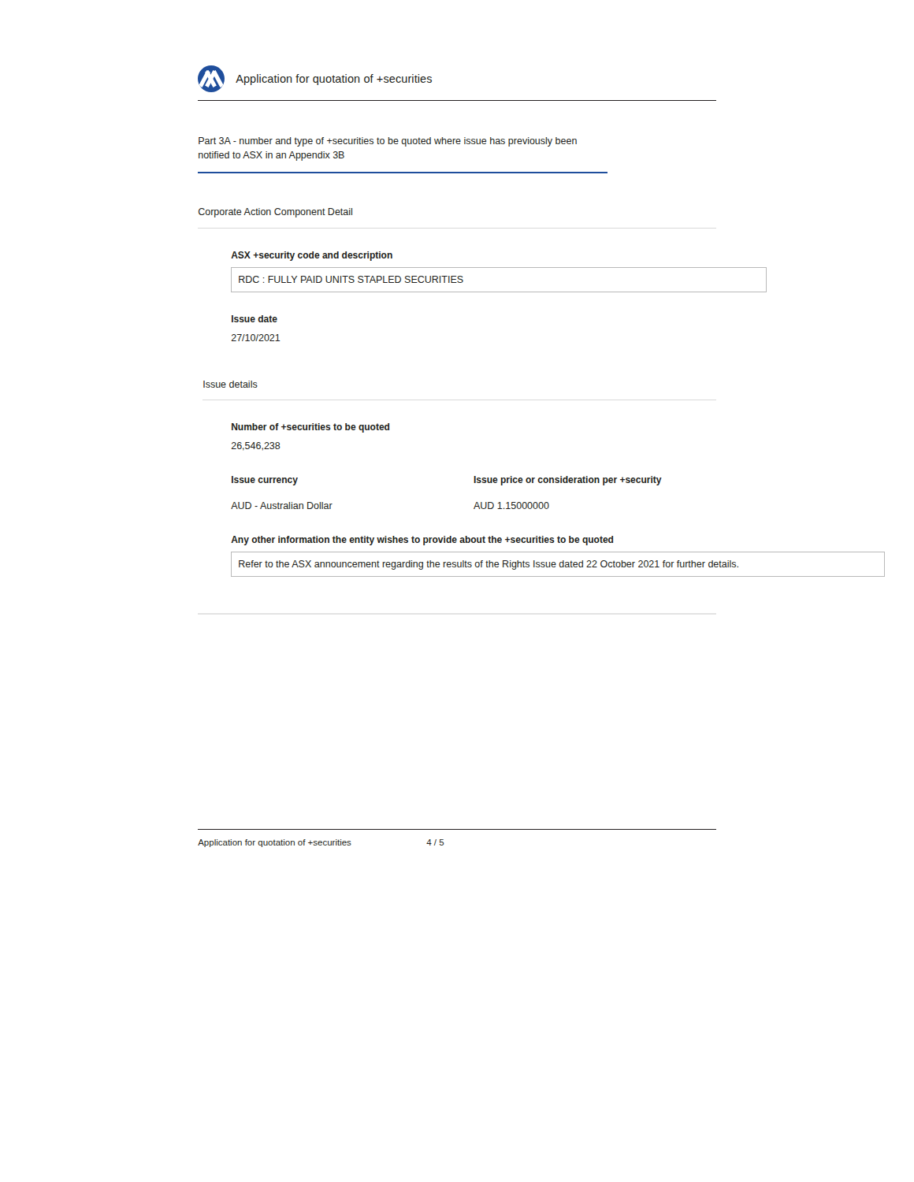Application for quotation of +securities
Part 3A - number and type of +securities to be quoted where issue has previously been notified to ASX in an Appendix 3B
Corporate Action Component Detail
ASX +security code and description
RDC : FULLY PAID UNITS STAPLED SECURITIES
Issue date
27/10/2021
Issue details
Number of +securities to be quoted
26,546,238
Issue currency
AUD - Australian Dollar
Issue price or consideration per +security
AUD 1.15000000
Any other information the entity wishes to provide about the +securities to be quoted
Refer to the ASX announcement regarding the results of the Rights Issue dated 22 October 2021 for further details.
Application for quotation of +securities
4 / 5